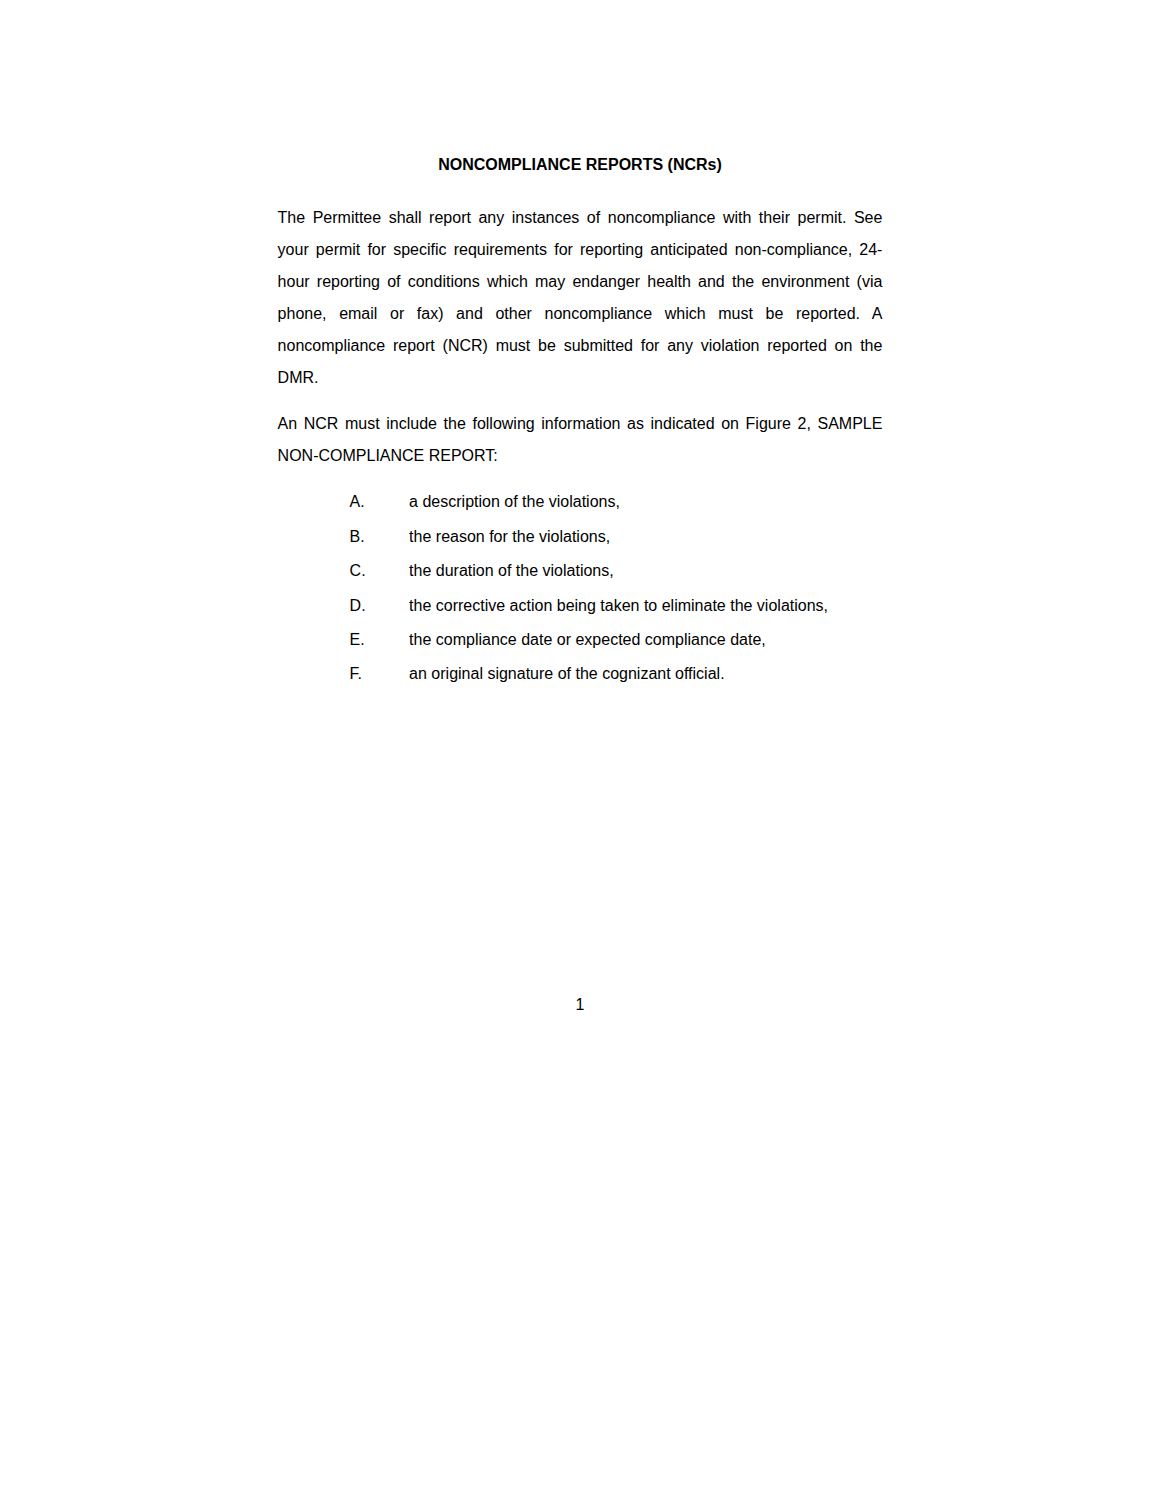NONCOMPLIANCE REPORTS (NCRs)
The Permittee shall report any instances of noncompliance with their permit. See your permit for specific requirements for reporting anticipated non-compliance, 24-hour reporting of conditions which may endanger health and the environment (via phone, email or fax) and other noncompliance which must be reported. A noncompliance report (NCR) must be submitted for any violation reported on the DMR.
An NCR must include the following information as indicated on Figure 2, SAMPLE NON-COMPLIANCE REPORT:
A. a description of the violations,
B. the reason for the violations,
C. the duration of the violations,
D. the corrective action being taken to eliminate the violations,
E. the compliance date or expected compliance date,
F. an original signature of the cognizant official.
1